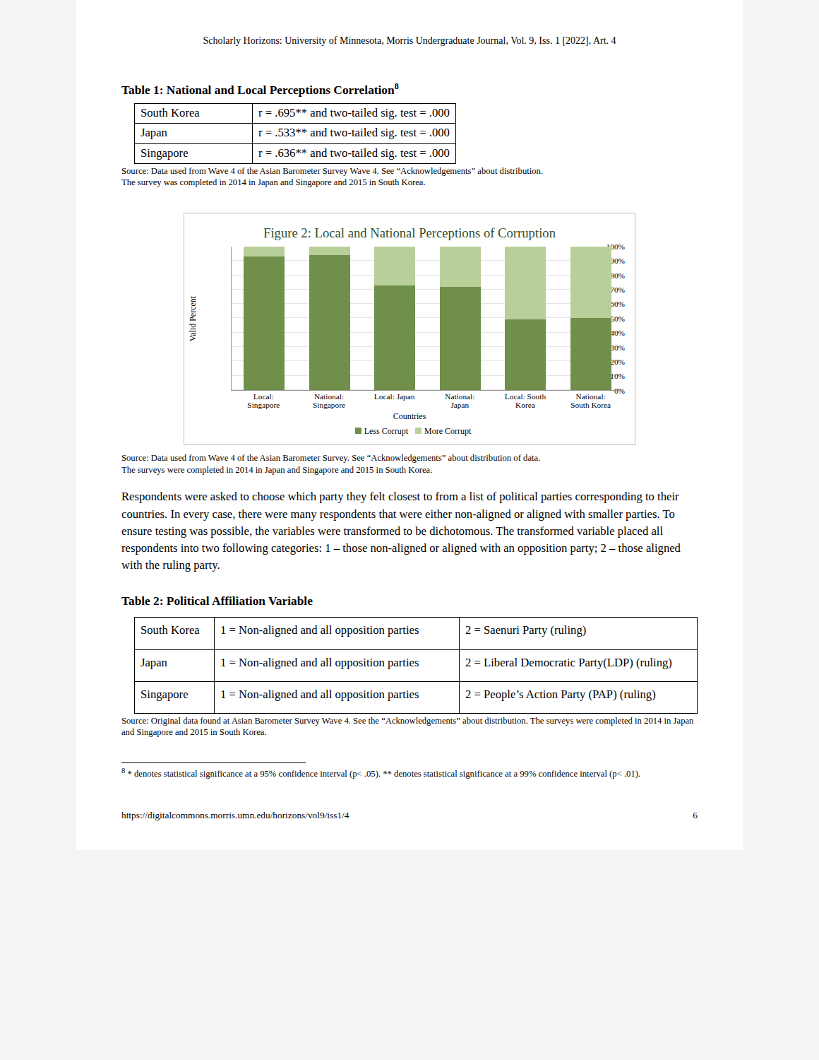Scholarly Horizons: University of Minnesota, Morris Undergraduate Journal, Vol. 9, Iss. 1 [2022], Art. 4
Table 1: National and Local Perceptions Correlation8
| South Korea | r = .695** and two-tailed sig. test = .000 |
| Japan | r = .533** and two-tailed sig. test = .000 |
| Singapore | r = .636** and two-tailed sig. test = .000 |
Source: Data used from Wave 4 of the Asian Barometer Survey Wave 4. See “Acknowledgements” about distribution.
The survey was completed in 2014 in Japan and Singapore and 2015 in South Korea.
Figure 2: Local and National Perceptions of Corruption
Valid Percent
100%
90%
80%
70%
60%
50%
40%
30%
20%
10%
0%
Local: Singapore National: Singapore Local: Japan National: Japan Local: South Korea National: South Korea
Countries
Less Corrupt More Corrupt
Source: Data used from Wave 4 of the Asian Barometer Survey. See “Acknowledgements” about distribution of data.
The surveys were completed in 2014 in Japan and Singapore and 2015 in South Korea.
Respondents were asked to choose which party they felt closest to from a list of political parties corresponding to their countries. In every case, there were many respondents that were either non-aligned or aligned with smaller parties. To ensure testing was possible, the variables were transformed to be dichotomous. The transformed variable placed all respondents into two following categories: 1 – those non-aligned or aligned with an opposition party; 2 – those aligned with the ruling party.
Table 2: Political Affiliation Variable
| South Korea | 1 = Non-aligned and all opposition parties | 2 = Saenuri Party (ruling) |
| Japan | 1 = Non-aligned and all opposition parties | 2 = Liberal Democratic Party(LDP) (ruling) |
| Singapore | 1 = Non-aligned and all opposition parties | 2 = People’s Action Party (PAP) (ruling) |
Source: Original data found at Asian Barometer Survey Wave 4. See the “Acknowledgements” about distribution. The surveys were completed in 2014 in Japan and Singapore and 2015 in South Korea.
8 * denotes statistical significance at a 95% confidence interval (p< .05). ** denotes statistical significance at a 99% confidence interval (p< .01).
https://digitalcommons.morris.umn.edu/horizons/vol9/iss1/4 6